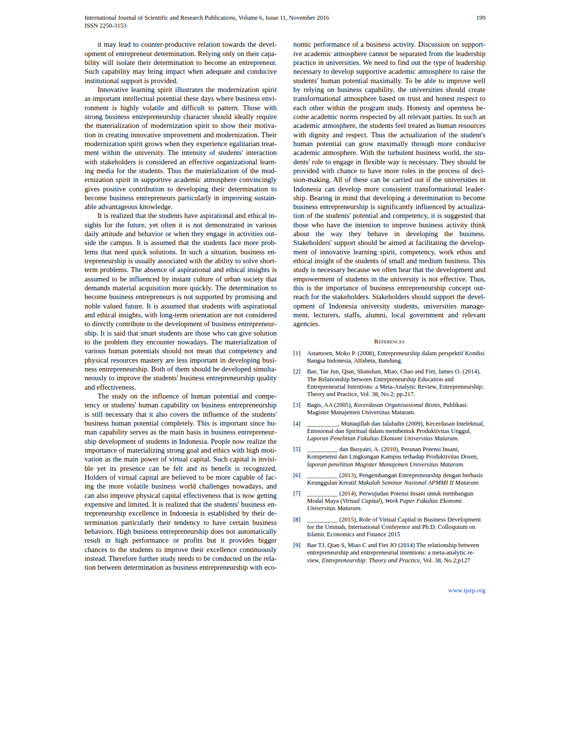International Journal of Scientific and Research Publications, Volume 6, Issue 11, November 2016
ISSN 2250-3153
199
it may lead to counter-productive relation towards the development of entrepreneur determination. Relying only on their capability will isolate their determination to become an entrepreneur. Such capability may bring impact when adequate and conducive institutional support is provided.
Innovative learning spirit illustrates the modernization spirit as important intellectual potential these days where business environment is highly volatile and difficult to pattern. Those with strong business entrepreneurship character should ideally require the materialization of modernization spirit to show their motivation in creating innovative improvement and modernization. Their modernization spirit grows when they experience egalitarian treatment within the university. The intensity of students' interaction with stakeholders is considered an effective organizational learning media for the students. Thus the materialization of the modernization spirit in supportive academic atmosphere convincingly gives positive contribution to developing their determination to become business entrepreneurs particularly in improving sustainable advantageous knowledge.
It is realized that the students have aspirational and ethical insights for the future, yet often it is not demonstrated in various daily attitude and behavior or when they engage in activities outside the campus. It is assumed that the students face more problems that need quick solutions. In such a situation, business entrepreneurship is usually associated with the ability to solve short-term problems. The absence of aspirational and ethical insights is assumed to be influenced by instant culture of urban society that demands material acquisition more quickly. The determination to become business entrepreneurs is not supported by promising and noble valued future. It is assumed that students with aspirational and ethical insights, with long-term orientation are not considered to directly contribute to the development of business entrepreneurship. It is said that smart students are those who can give solution to the problem they encounter nowadays. The materialization of various human potentials should not mean that competency and physical resources mastery are less important in developing business entrepreneurship. Both of them should be developed simultaneously to improve the students' business entrepreneurship quality and effectiveness.
The study on the influence of human potential and competency or students' human capability on business entrepreneurship is still necessary that it also covers the influence of the students' business human potential completely. This is important since human capability serves as the main basis in business entrepreneurship development of students in Indonesia. People now realize the importance of materializing strong goal and ethics with high motivation as the main power of virtual capital. Such capital is invisible yet its presence can be felt and its benefit is recognized. Holders of virtual capital are believed to be more capable of facing the more volatile business world challenges nowadays, and can also improve physical capital effectiveness that is now getting expensive and limited. It is realized that the students' business entrepreneurship excellence in Indonesia is established by their determination particularly their tendency to have certain business behaviors. High business entrepreneurship does not automatically result in high performance or profits but it provides bigger chances to the students to improve their excellence continuously instead. Therefore further study needs to be conducted on the relation between determination as business entrepreneurship with economic performance of a business activity. Discussion on supportive academic atmosphere cannot be separated from the leadership practice in universities. We need to find out the type of leadership necessary to develop supportive academic atmosphere to raise the students' human potential maximally. To be able to improve well by relying on business capability, the universities should create transformational atmosphere based on trust and honest respect to each other within the program study. Honesty and openness become academic norms respected by all relevant parties. In such an academic atmosphere, the students feel treated as human resources with dignity and respect. Thus the actualization of the student's human potential can grow maximally through more conducive academic atmosphere. With the turbulent business world, the students' role to engage in flexible way is necessary. They should be provided with chance to have more roles in the process of decision-making. All of these can be carried out if the universities in Indonesia can develop more consistent transformational leadership. Bearing in mind that developing a determination to become business entrepreneurship is significantly influenced by actualization of the students' potential and competency, it is suggested that those who have the intention to improve business activity think about the way they behave in developing the business. Stakeholders' support should be aimed at facilitating the development of innovative learning spirit, competency, work ethos and ethical insight of the students of small and medium business. This study is necessary because we often hear that the development and empowerment of students in the university is not effective. Thus, this is the importance of business entrepreneurship concept outreach for the stakeholders. Stakeholders should support the development of Indonesia university students, universities management, lecturers, staffs, alumni, local government and relevant agencies.
References
Astamoen, Moko P. (2008), Entrepreneurship dalam perspektif Kondisi Bangsa Indonesia, Alfabeta, Bandung.
Bae, Tae Jun, Qian, Shanshan, Miao, Chao and Fiet, James O. (2014), The Relationship between Entrepreneurship Education and Entrepreneurial Intentions: a Meta-Analytic Review, Entrepreneurship: Theory and Practice, Vol. 38, No.2; pp.217.
Bagis, AA (2005), Kecerdasan Organisasional Bisnis, Publikasi: Magister Manajemen Universitas Mataram.
_________, Muttaqillah dan Jalaludin (2009), Kecerdasan Intelektual, Emosional dan Spiritual dalam membentuk Produktivitas Unggul, Laporan Penelitian Fakultas Ekonomi Universitas Mataram.
_________ dan Busyairi, A. (2010), Peranan Potensi Insani, Kompetensi dan Lingkungan Kampus terhadap Produktivitas Dosen, laporan penelitian Magister Manajemen Universitas Mataram.
_________ (2013), Pengembangan Entrepreneurship dengan berbasis Keunggulan Kreatif Makalah Seminar Nasional APMMI II Mataram.
_________ (2014), Perwujudan Potensi Insani untuk membangun Modal Maya (Virtual Capital), Work Paper Fakultas Ekonomi Universitas Mataram.
_________ (2015), Role of Virtual Capital in Business Development for the Ummah, International Conference and Ph.D. Colloquium on Islamic Economics and Finance 2015
Bae TJ, Qian S, Miao C and Fiet JO (2014) The relationship between entrepreneurship and entrepreneurial intentions: a meta-analytic review, Entrepreneurship: Theory and Practice, Vol. 38, No.2;p127
www.ijsrp.org